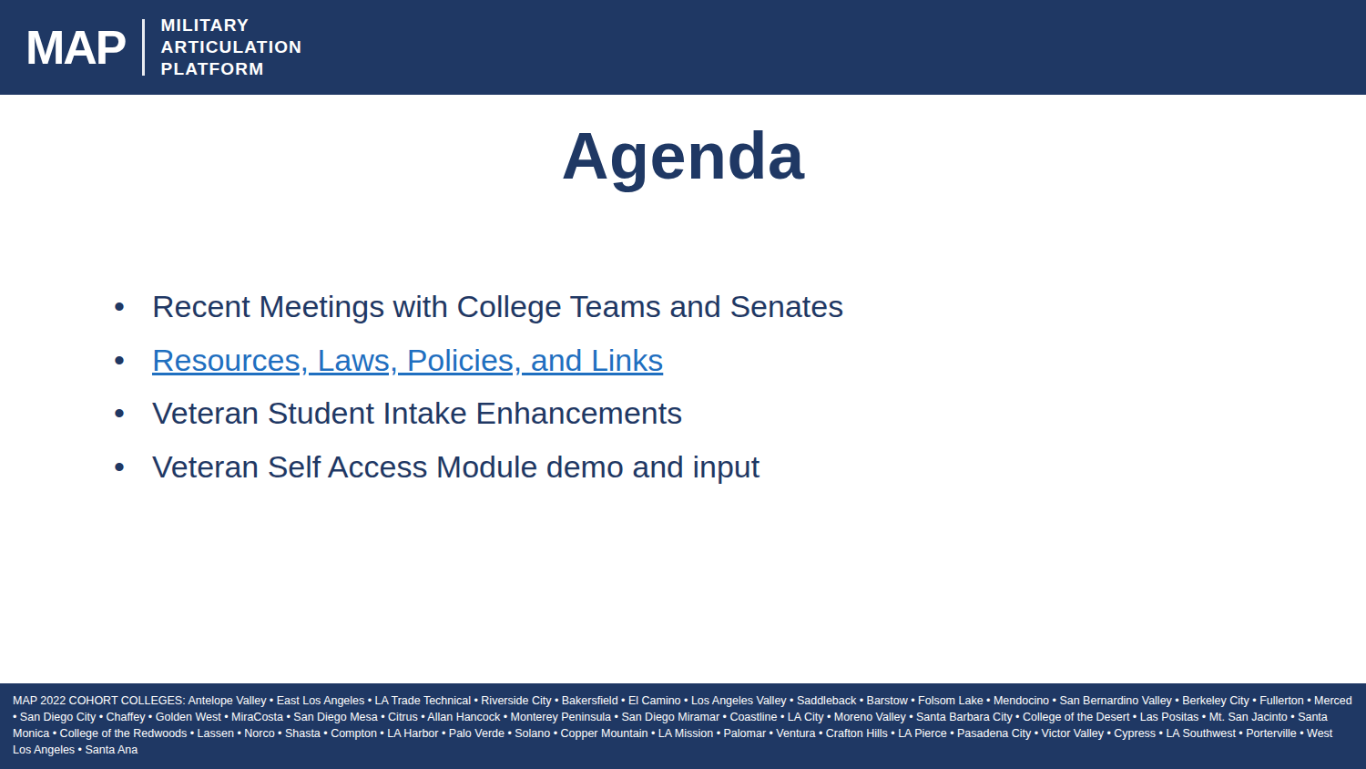MAP MILITARY
ARTICULATION
PLATFORM
Agenda
Recent Meetings with College Teams and Senates
Resources, Laws, Policies, and Links
Veteran Student Intake Enhancements
Veteran Self Access Module demo and input
MAP 2022 COHORT COLLEGES: Antelope Valley • East Los Angeles • LA Trade Technical • Riverside City • Bakersfield • El Camino • Los Angeles Valley • Saddleback • Barstow • Folsom Lake • Mendocino • San Bernardino Valley • Berkeley City • Fullerton • Merced • San Diego City • Chaffey • Golden West • MiraCosta • San Diego Mesa • Citrus • Allan Hancock • Monterey Peninsula • San Diego Miramar • Coastline • LA City • Moreno Valley • Santa Barbara City • College of the Desert • Las Positas • Mt. San Jacinto • Santa Monica • College of the Redwoods • Lassen • Norco • Shasta • Compton • LA Harbor • Palo Verde • Solano • Copper Mountain • LA Mission • Palomar • Ventura • Crafton Hills • LA Pierce • Pasadena City • Victor Valley • Cypress • LA Southwest • Porterville • West Los Angeles • Santa Ana